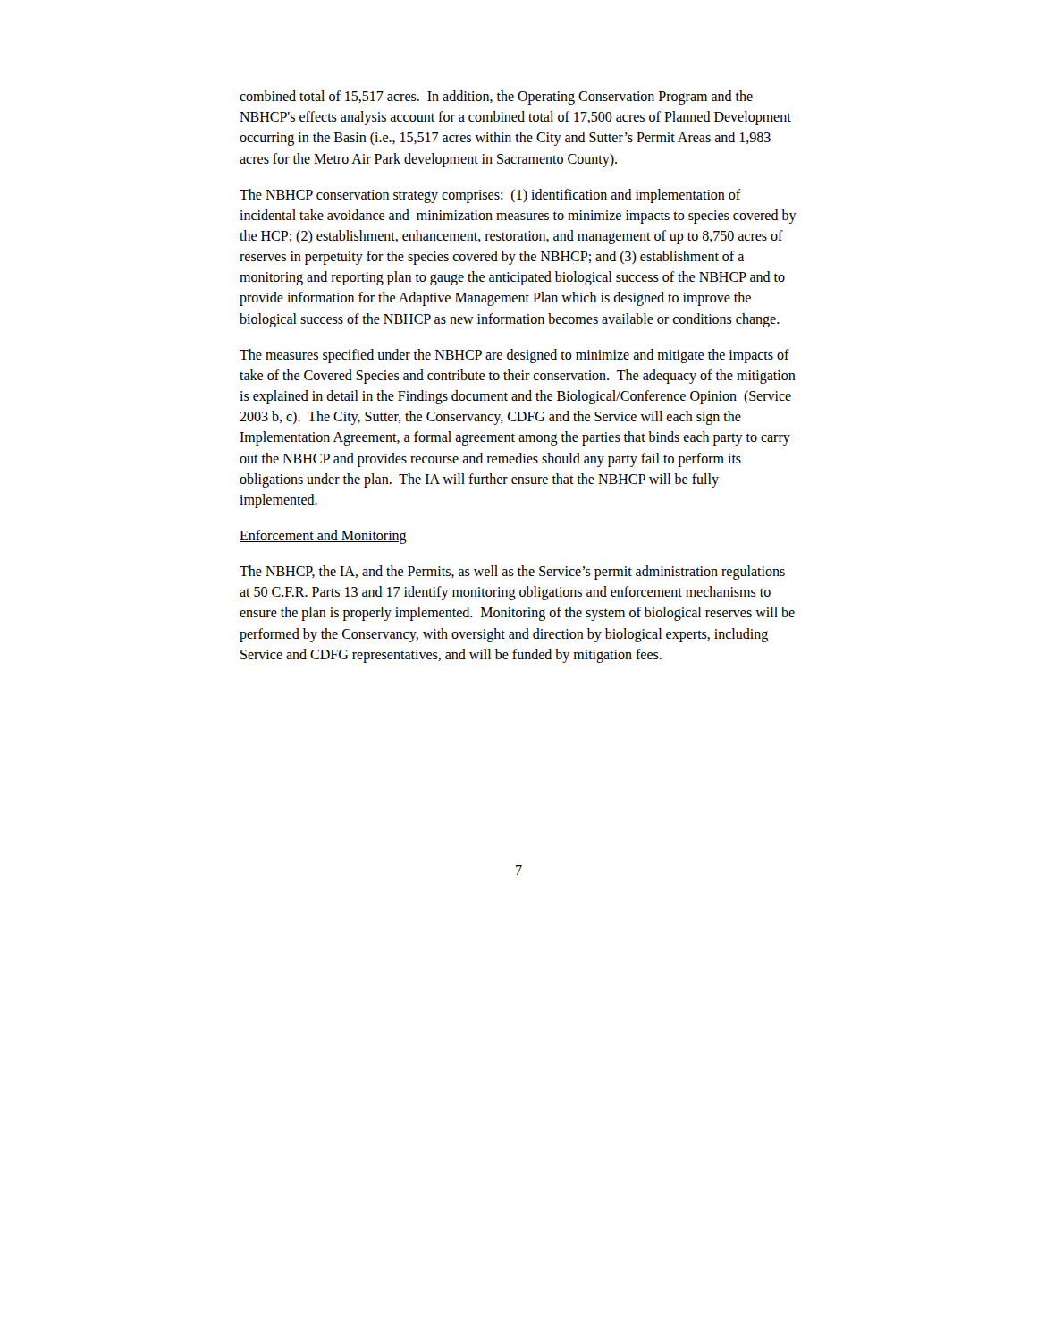combined total of 15,517 acres. In addition, the Operating Conservation Program and the NBHCP's effects analysis account for a combined total of 17,500 acres of Planned Development occurring in the Basin (i.e., 15,517 acres within the City and Sutter’s Permit Areas and 1,983 acres for the Metro Air Park development in Sacramento County).
The NBHCP conservation strategy comprises: (1) identification and implementation of incidental take avoidance and minimization measures to minimize impacts to species covered by the HCP; (2) establishment, enhancement, restoration, and management of up to 8,750 acres of reserves in perpetuity for the species covered by the NBHCP; and (3) establishment of a monitoring and reporting plan to gauge the anticipated biological success of the NBHCP and to provide information for the Adaptive Management Plan which is designed to improve the biological success of the NBHCP as new information becomes available or conditions change.
The measures specified under the NBHCP are designed to minimize and mitigate the impacts of take of the Covered Species and contribute to their conservation. The adequacy of the mitigation is explained in detail in the Findings document and the Biological/Conference Opinion (Service 2003 b, c). The City, Sutter, the Conservancy, CDFG and the Service will each sign the Implementation Agreement, a formal agreement among the parties that binds each party to carry out the NBHCP and provides recourse and remedies should any party fail to perform its obligations under the plan. The IA will further ensure that the NBHCP will be fully implemented.
Enforcement and Monitoring
The NBHCP, the IA, and the Permits, as well as the Service’s permit administration regulations at 50 C.F.R. Parts 13 and 17 identify monitoring obligations and enforcement mechanisms to ensure the plan is properly implemented. Monitoring of the system of biological reserves will be performed by the Conservancy, with oversight and direction by biological experts, including Service and CDFG representatives, and will be funded by mitigation fees.
7